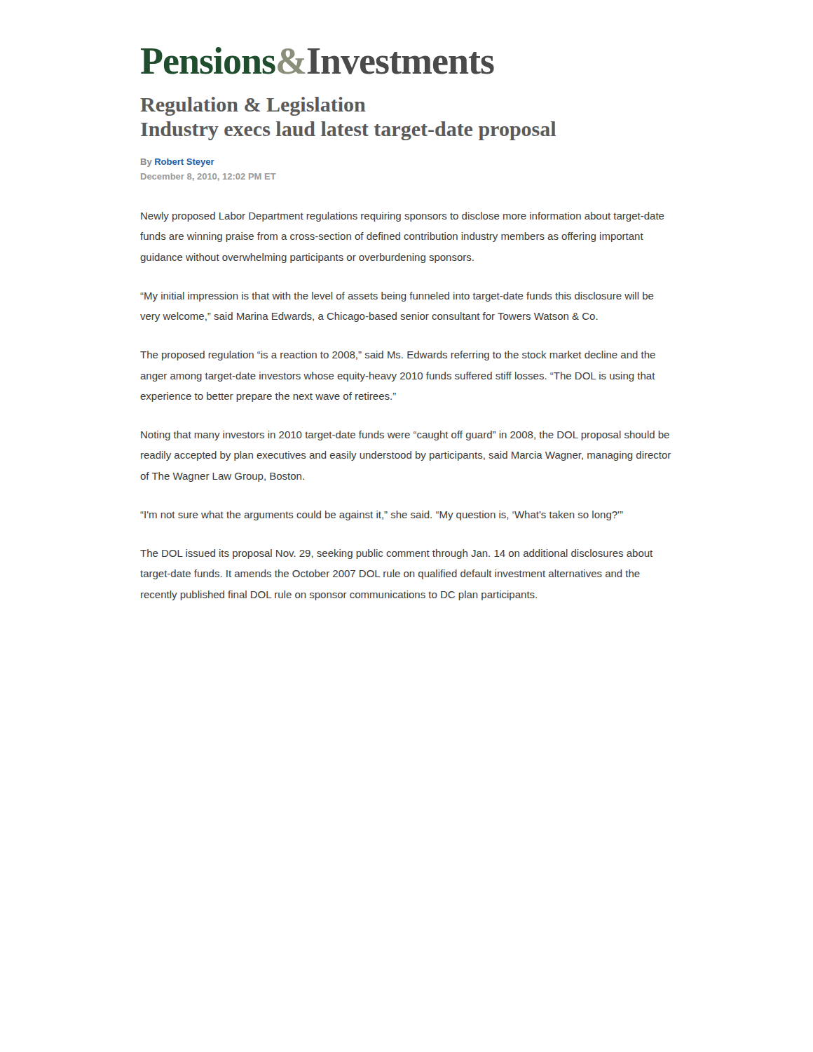Pensions&Investments
Regulation & Legislation
Industry execs laud latest target-date proposal
By Robert Steyer
December 8, 2010, 12:02 PM ET
Newly proposed Labor Department regulations requiring sponsors to disclose more information about target-date funds are winning praise from a cross-section of defined contribution industry members as offering important guidance without overwhelming participants or overburdening sponsors.
“My initial impression is that with the level of assets being funneled into target-date funds this disclosure will be very welcome,” said Marina Edwards, a Chicago-based senior consultant for Towers Watson & Co.
The proposed regulation “is a reaction to 2008,” said Ms. Edwards referring to the stock market decline and the anger among target-date investors whose equity-heavy 2010 funds suffered stiff losses. “The DOL is using that experience to better prepare the next wave of retirees.”
Noting that many investors in 2010 target-date funds were “caught off guard” in 2008, the DOL proposal should be readily accepted by plan executives and easily understood by participants, said Marcia Wagner, managing director of The Wagner Law Group, Boston.
“I'm not sure what the arguments could be against it,” she said. “My question is, ‘What's taken so long?'”
The DOL issued its proposal Nov. 29, seeking public comment through Jan. 14 on additional disclosures about target-date funds. It amends the October 2007 DOL rule on qualified default investment alternatives and the recently published final DOL rule on sponsor communications to DC plan participants.